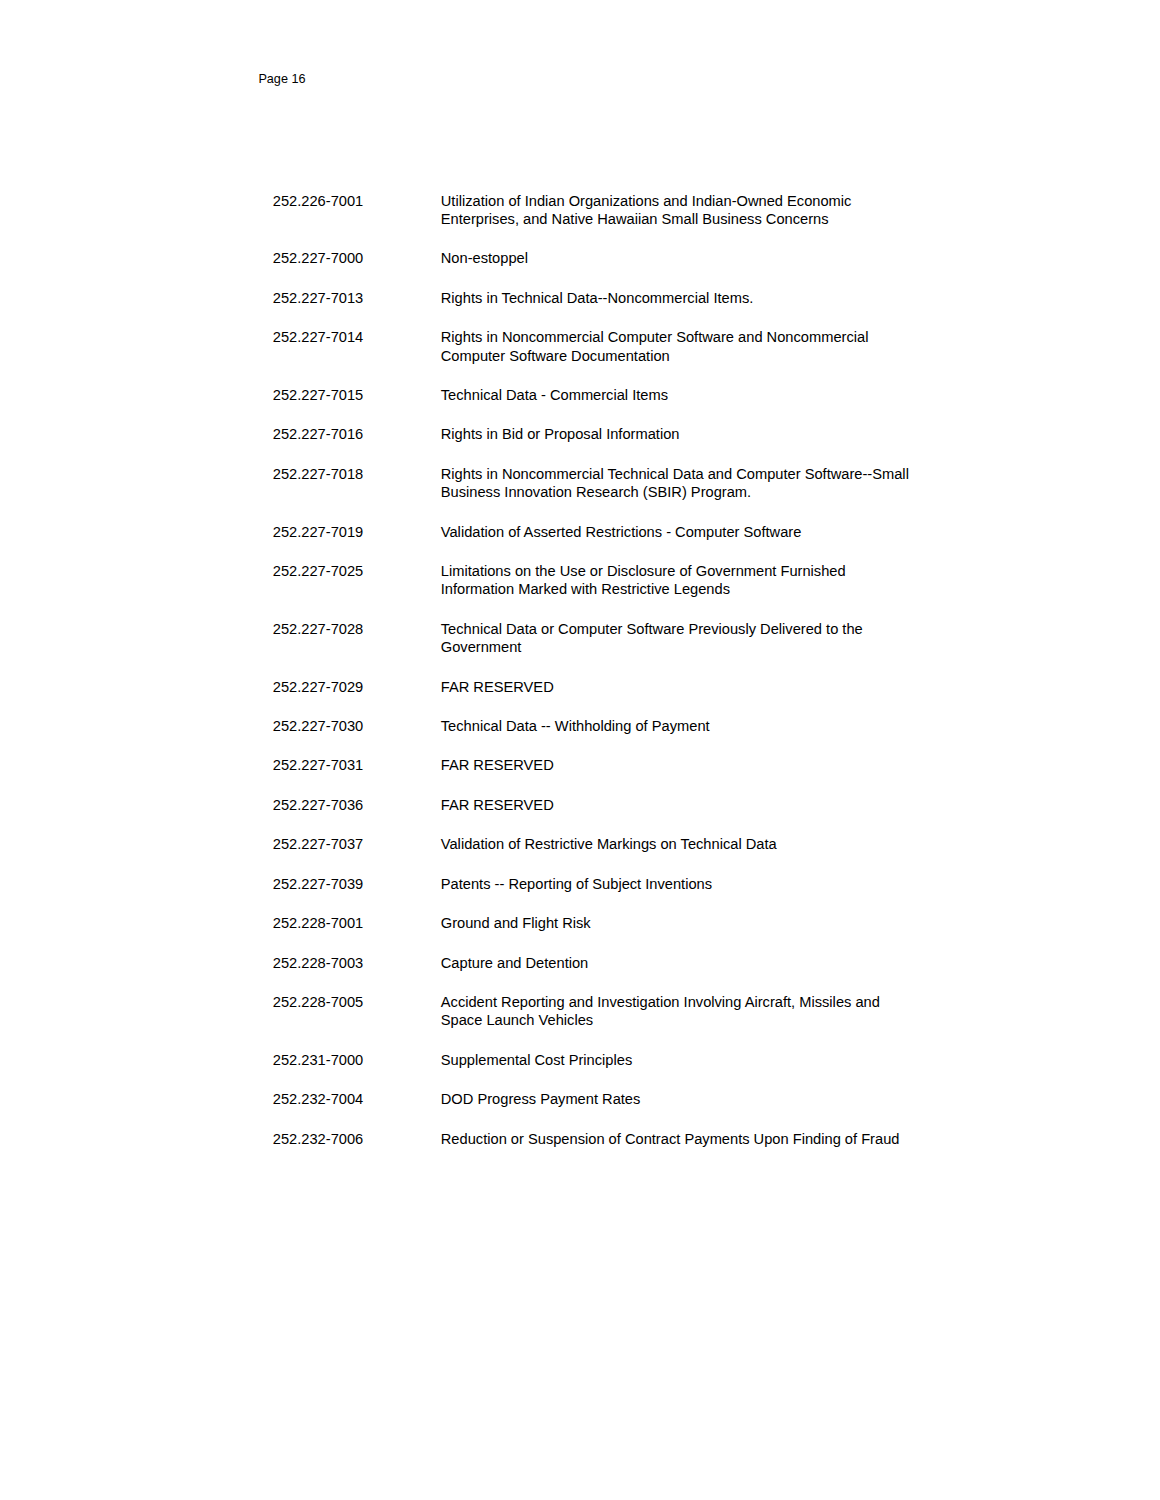Page 16
| 252.226-7001 | Utilization of Indian Organizations and Indian-Owned Economic Enterprises, and Native Hawaiian Small Business Concerns |
| 252.227-7000 | Non-estoppel |
| 252.227-7013 | Rights in Technical Data--Noncommercial Items. |
| 252.227-7014 | Rights in Noncommercial Computer Software and Noncommercial Computer Software Documentation |
| 252.227-7015 | Technical Data - Commercial Items |
| 252.227-7016 | Rights in Bid or Proposal Information |
| 252.227-7018 | Rights in Noncommercial Technical Data and Computer Software--Small Business Innovation Research (SBIR) Program. |
| 252.227-7019 | Validation of Asserted Restrictions - Computer Software |
| 252.227-7025 | Limitations on the Use or Disclosure of Government Furnished Information Marked with Restrictive Legends |
| 252.227-7028 | Technical Data or Computer Software Previously Delivered to the Government |
| 252.227-7029 | FAR RESERVED |
| 252.227-7030 | Technical Data -- Withholding of Payment |
| 252.227-7031 | FAR RESERVED |
| 252.227-7036 | FAR RESERVED |
| 252.227-7037 | Validation of Restrictive Markings on Technical Data |
| 252.227-7039 | Patents -- Reporting of Subject Inventions |
| 252.228-7001 | Ground and Flight Risk |
| 252.228-7003 | Capture and Detention |
| 252.228-7005 | Accident Reporting and Investigation Involving Aircraft, Missiles and Space Launch Vehicles |
| 252.231-7000 | Supplemental Cost Principles |
| 252.232-7004 | DOD Progress Payment Rates |
| 252.232-7006 | Reduction or Suspension of Contract Payments Upon Finding of Fraud |